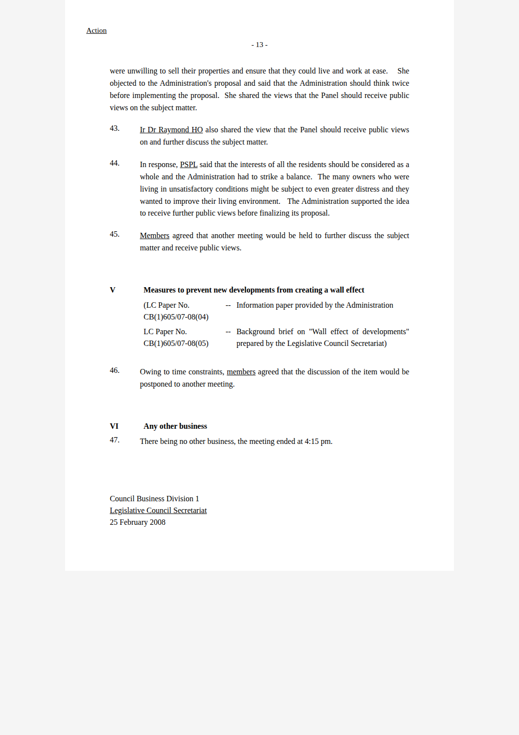Action
- 13 -
were unwilling to sell their properties and ensure that they could live and work at ease. She objected to the Administration's proposal and said that the Administration should think twice before implementing the proposal. She shared the views that the Panel should receive public views on the subject matter.
43.
Ir Dr Raymond HO also shared the view that the Panel should receive public views on and further discuss the subject matter.
44.
In response, PSPL said that the interests of all the residents should be considered as a whole and the Administration had to strike a balance. The many owners who were living in unsatisfactory conditions might be subject to even greater distress and they wanted to improve their living environment. The Administration supported the idea to receive further public views before finalizing its proposal.
45.
Members agreed that another meeting would be held to further discuss the subject matter and receive public views.
V
Measures to prevent new developments from creating a wall effect
| (LC Paper No. CB(1)605/07-08(04) | -- | Information paper provided by the Administration |
| LC Paper No. CB(1)605/07-08(05) | -- | Background brief on "Wall effect of developments" prepared by the Legislative Council Secretariat) |
46.
Owing to time constraints, members agreed that the discussion of the item would be postponed to another meeting.
VI
Any other business
47.
There being no other business, the meeting ended at 4:15 pm.
Council Business Division 1
Legislative Council Secretariat
25 February 2008